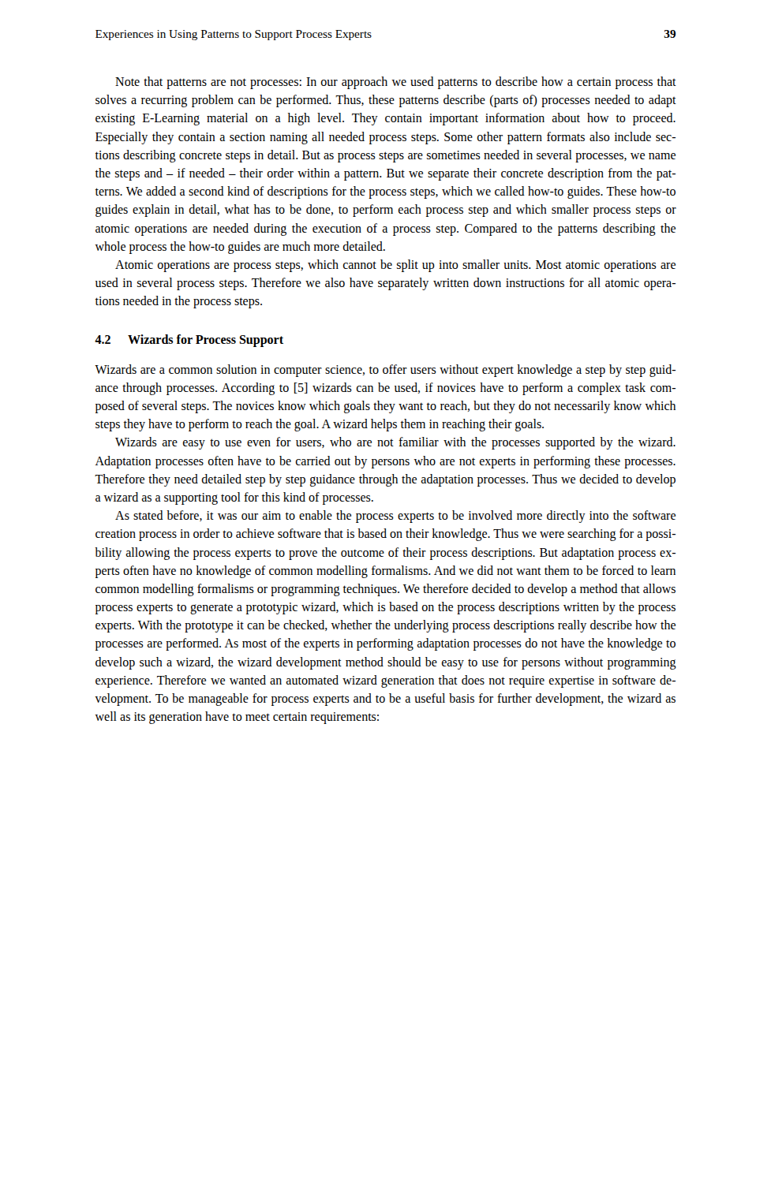Experiences in Using Patterns to Support Process Experts 39
Note that patterns are not processes: In our approach we used patterns to describe how a certain process that solves a recurring problem can be performed. Thus, these patterns describe (parts of) processes needed to adapt existing E-Learning material on a high level. They contain important information about how to proceed. Especially they contain a section naming all needed process steps. Some other pattern formats also include sections describing concrete steps in detail. But as process steps are sometimes needed in several processes, we name the steps and – if needed – their order within a pattern. But we separate their concrete description from the patterns. We added a second kind of descriptions for the process steps, which we called how-to guides. These how-to guides explain in detail, what has to be done, to perform each process step and which smaller process steps or atomic operations are needed during the execution of a process step. Compared to the patterns describing the whole process the how-to guides are much more detailed.
Atomic operations are process steps, which cannot be split up into smaller units. Most atomic operations are used in several process steps. Therefore we also have separately written down instructions for all atomic operations needed in the process steps.
4.2 Wizards for Process Support
Wizards are a common solution in computer science, to offer users without expert knowledge a step by step guidance through processes. According to [5] wizards can be used, if novices have to perform a complex task composed of several steps. The novices know which goals they want to reach, but they do not necessarily know which steps they have to perform to reach the goal. A wizard helps them in reaching their goals.
Wizards are easy to use even for users, who are not familiar with the processes supported by the wizard. Adaptation processes often have to be carried out by persons who are not experts in performing these processes. Therefore they need detailed step by step guidance through the adaptation processes. Thus we decided to develop a wizard as a supporting tool for this kind of processes.
As stated before, it was our aim to enable the process experts to be involved more directly into the software creation process in order to achieve software that is based on their knowledge. Thus we were searching for a possibility allowing the process experts to prove the outcome of their process descriptions. But adaptation process experts often have no knowledge of common modelling formalisms. And we did not want them to be forced to learn common modelling formalisms or programming techniques. We therefore decided to develop a method that allows process experts to generate a prototypic wizard, which is based on the process descriptions written by the process experts. With the prototype it can be checked, whether the underlying process descriptions really describe how the processes are performed. As most of the experts in performing adaptation processes do not have the knowledge to develop such a wizard, the wizard development method should be easy to use for persons without programming experience. Therefore we wanted an automated wizard generation that does not require expertise in software development. To be manageable for process experts and to be a useful basis for further development, the wizard as well as its generation have to meet certain requirements: